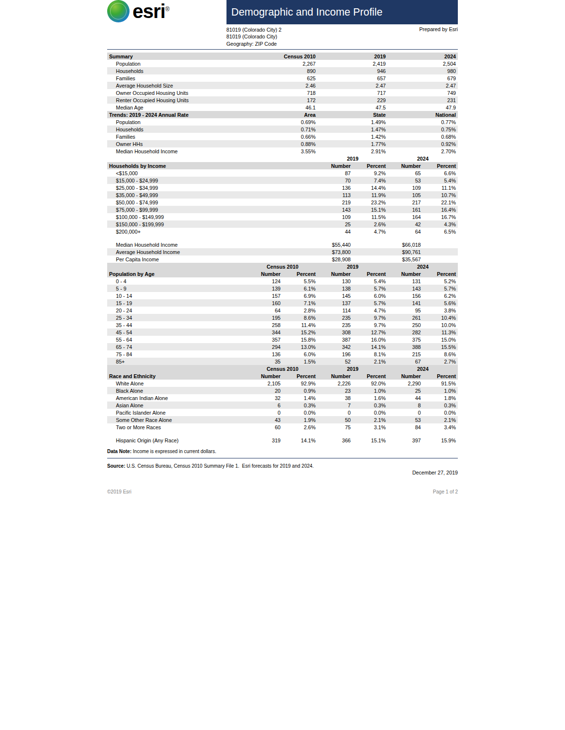esri®
Demographic and Income Profile
81019 (Colorado City) 2
81019 (Colorado City)
Geography: ZIP Code
Prepared by Esri
| Summary | Census 2010 | 2019 | 2024 |
| Population | 2,267 | 2,419 | 2,504 |
| Households | 890 | 946 | 980 |
| Families | 625 | 657 | 679 |
| Average Household Size | 2.46 | 2.47 | 2.47 |
| Owner Occupied Housing Units | 718 | 717 | 749 |
| Renter Occupied Housing Units | 172 | 229 | 231 |
| Median Age | 46.1 | 47.5 | 47.9 |
| Trends: 2019 - 2024 Annual Rate | Area | State | National |
| Population | 0.69% | 1.49% | 0.77% |
| Households | 0.71% | 1.47% | 0.75% |
| Families | 0.66% | 1.42% | 0.68% |
| Owner HHs | 0.88% | 1.77% | 0.92% |
| Median Household Income | 3.55% | 2.91% | 2.70% |
| | | | 2019 | 2024 |
| Households by Income | | | Number | Percent | Number | Percent |
| <$15,000 | | | 87 | 9.2% | 65 | 6.6% |
| $15,000 - $24,999 | | | 70 | 7.4% | 53 | 5.4% |
| $25,000 - $34,999 | | | 136 | 14.4% | 109 | 11.1% |
| $35,000 - $49,999 | | | 113 | 11.9% | 105 | 10.7% |
| $50,000 - $74,999 | | | 219 | 23.2% | 217 | 22.1% |
| $75,000 - $99,999 | | | 143 | 15.1% | 161 | 16.4% |
| $100,000 - $149,999 | | | 109 | 11.5% | 164 | 16.7% |
| $150,000 - $199,999 | | | 25 | 2.6% | 42 | 4.3% |
| $200,000+ | | | 44 | 4.7% | 64 | 6.5% |
| Median Household Income | | | $55,440 | | $66,018 | |
| Average Household Income | | | $73,800 | | $90,761 | |
| Per Capita Income | | | $28,908 | | $35,567 | |
| | Census 2010 | 2019 | 2024 |
| Population by Age | Number | Percent | Number | Percent | Number | Percent |
| 0 - 4 | 124 | 5.5% | 130 | 5.4% | 131 | 5.2% |
| 5 - 9 | 139 | 6.1% | 138 | 5.7% | 143 | 5.7% |
| 10 - 14 | 157 | 6.9% | 145 | 6.0% | 156 | 6.2% |
| 15 - 19 | 160 | 7.1% | 137 | 5.7% | 141 | 5.6% |
| 20 - 24 | 64 | 2.8% | 114 | 4.7% | 95 | 3.8% |
| 25 - 34 | 195 | 8.6% | 235 | 9.7% | 261 | 10.4% |
| 35 - 44 | 258 | 11.4% | 235 | 9.7% | 250 | 10.0% |
| 45 - 54 | 344 | 15.2% | 308 | 12.7% | 282 | 11.3% |
| 55 - 64 | 357 | 15.8% | 387 | 16.0% | 375 | 15.0% |
| 65 - 74 | 294 | 13.0% | 342 | 14.1% | 388 | 15.5% |
| 75 - 84 | 136 | 6.0% | 196 | 8.1% | 215 | 8.6% |
| 85+ | 35 | 1.5% | 52 | 2.1% | 67 | 2.7% |
| | Census 2010 | 2019 | 2024 |
| Race and Ethnicity | Number | Percent | Number | Percent | Number | Percent |
| White Alone | 2,105 | 92.9% | 2,226 | 92.0% | 2,290 | 91.5% |
| Black Alone | 20 | 0.9% | 23 | 1.0% | 25 | 1.0% |
| American Indian Alone | 32 | 1.4% | 38 | 1.6% | 44 | 1.8% |
| Asian Alone | 6 | 0.3% | 7 | 0.3% | 8 | 0.3% |
| Pacific Islander Alone | 0 | 0.0% | 0 | 0.0% | 0 | 0.0% |
| Some Other Race Alone | 43 | 1.9% | 50 | 2.1% | 53 | 2.1% |
| Two or More Races | 60 | 2.6% | 75 | 3.1% | 84 | 3.4% |
| Hispanic Origin (Any Race) | 319 | 14.1% | 366 | 15.1% | 397 | 15.9% |
Data Note: Income is expressed in current dollars.
Source: U.S. Census Bureau, Census 2010 Summary File 1. Esri forecasts for 2019 and 2024.
December 27, 2019
©2019 Esri
Page 1 of 2